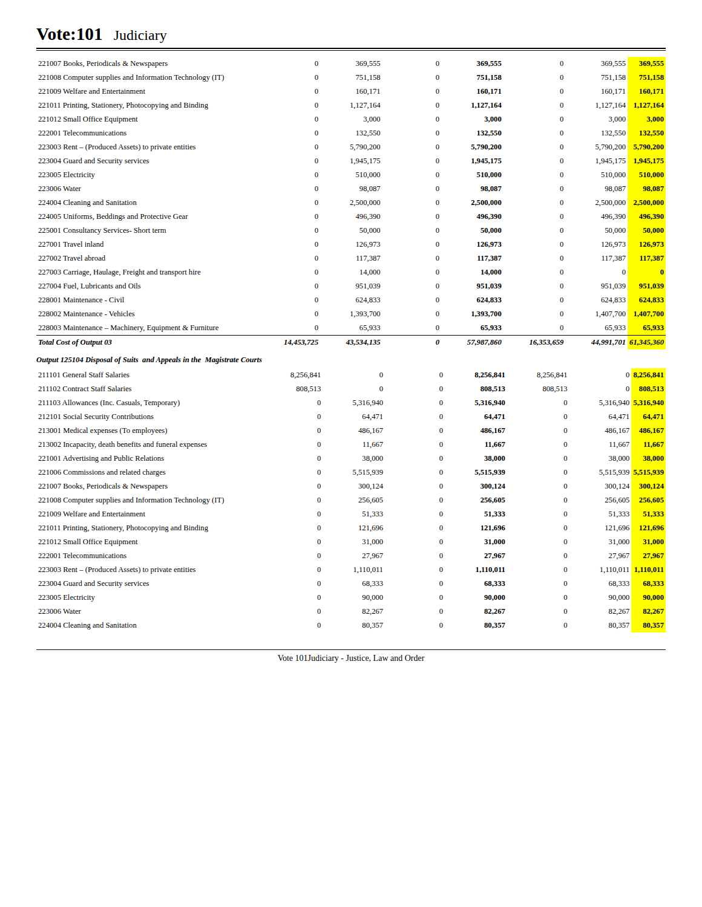Vote:101 Judiciary
| 221007 Books, Periodicals & Newspapers | 0 | 369,555 | 0 | 369,555 | 0 | 369,555 | 369,555 |
| 221008 Computer supplies and Information Technology (IT) | 0 | 751,158 | 0 | 751,158 | 0 | 751,158 | 751,158 |
| 221009 Welfare and Entertainment | 0 | 160,171 | 0 | 160,171 | 0 | 160,171 | 160,171 |
| 221011 Printing, Stationery, Photocopying and Binding | 0 | 1,127,164 | 0 | 1,127,164 | 0 | 1,127,164 | 1,127,164 |
| 221012 Small Office Equipment | 0 | 3,000 | 0 | 3,000 | 0 | 3,000 | 3,000 |
| 222001 Telecommunications | 0 | 132,550 | 0 | 132,550 | 0 | 132,550 | 132,550 |
| 223003 Rent – (Produced Assets) to private entities | 0 | 5,790,200 | 0 | 5,790,200 | 0 | 5,790,200 | 5,790,200 |
| 223004 Guard and Security services | 0 | 1,945,175 | 0 | 1,945,175 | 0 | 1,945,175 | 1,945,175 |
| 223005 Electricity | 0 | 510,000 | 0 | 510,000 | 0 | 510,000 | 510,000 |
| 223006 Water | 0 | 98,087 | 0 | 98,087 | 0 | 98,087 | 98,087 |
| 224004 Cleaning and Sanitation | 0 | 2,500,000 | 0 | 2,500,000 | 0 | 2,500,000 | 2,500,000 |
| 224005 Uniforms, Beddings and Protective Gear | 0 | 496,390 | 0 | 496,390 | 0 | 496,390 | 496,390 |
| 225001 Consultancy Services- Short term | 0 | 50,000 | 0 | 50,000 | 0 | 50,000 | 50,000 |
| 227001 Travel inland | 0 | 126,973 | 0 | 126,973 | 0 | 126,973 | 126,973 |
| 227002 Travel abroad | 0 | 117,387 | 0 | 117,387 | 0 | 117,387 | 117,387 |
| 227003 Carriage, Haulage, Freight and transport hire | 0 | 14,000 | 0 | 14,000 | 0 | 0 | 0 |
| 227004 Fuel, Lubricants and Oils | 0 | 951,039 | 0 | 951,039 | 0 | 951,039 | 951,039 |
| 228001 Maintenance - Civil | 0 | 624,833 | 0 | 624,833 | 0 | 624,833 | 624,833 |
| 228002 Maintenance - Vehicles | 0 | 1,393,700 | 0 | 1,393,700 | 0 | 1,407,700 | 1,407,700 |
| 228003 Maintenance – Machinery, Equipment & Furniture | 0 | 65,933 | 0 | 65,933 | 0 | 65,933 | 65,933 |
| Total Cost of Output 03 | 14,453,725 | 43,534,135 | 0 | 57,987,860 | 16,353,659 | 44,991,701 | 61,345,360 |
Output 125104 Disposal of Suits and Appeals in the Magistrate Courts
| 211101 General Staff Salaries | 8,256,841 | 0 | 0 | 8,256,841 | 8,256,841 | 0 | 8,256,841 |
| 211102 Contract Staff Salaries | 808,513 | 0 | 0 | 808,513 | 808,513 | 0 | 808,513 |
| 211103 Allowances (Inc. Casuals, Temporary) | 0 | 5,316,940 | 0 | 5,316,940 | 0 | 5,316,940 | 5,316,940 |
| 212101 Social Security Contributions | 0 | 64,471 | 0 | 64,471 | 0 | 64,471 | 64,471 |
| 213001 Medical expenses (To employees) | 0 | 486,167 | 0 | 486,167 | 0 | 486,167 | 486,167 |
| 213002 Incapacity, death benefits and funeral expenses | 0 | 11,667 | 0 | 11,667 | 0 | 11,667 | 11,667 |
| 221001 Advertising and Public Relations | 0 | 38,000 | 0 | 38,000 | 0 | 38,000 | 38,000 |
| 221006 Commissions and related charges | 0 | 5,515,939 | 0 | 5,515,939 | 0 | 5,515,939 | 5,515,939 |
| 221007 Books, Periodicals & Newspapers | 0 | 300,124 | 0 | 300,124 | 0 | 300,124 | 300,124 |
| 221008 Computer supplies and Information Technology (IT) | 0 | 256,605 | 0 | 256,605 | 0 | 256,605 | 256,605 |
| 221009 Welfare and Entertainment | 0 | 51,333 | 0 | 51,333 | 0 | 51,333 | 51,333 |
| 221011 Printing, Stationery, Photocopying and Binding | 0 | 121,696 | 0 | 121,696 | 0 | 121,696 | 121,696 |
| 221012 Small Office Equipment | 0 | 31,000 | 0 | 31,000 | 0 | 31,000 | 31,000 |
| 222001 Telecommunications | 0 | 27,967 | 0 | 27,967 | 0 | 27,967 | 27,967 |
| 223003 Rent – (Produced Assets) to private entities | 0 | 1,110,011 | 0 | 1,110,011 | 0 | 1,110,011 | 1,110,011 |
| 223004 Guard and Security services | 0 | 68,333 | 0 | 68,333 | 0 | 68,333 | 68,333 |
| 223005 Electricity | 0 | 90,000 | 0 | 90,000 | 0 | 90,000 | 90,000 |
| 223006 Water | 0 | 82,267 | 0 | 82,267 | 0 | 82,267 | 82,267 |
| 224004 Cleaning and Sanitation | 0 | 80,357 | 0 | 80,357 | 0 | 80,357 | 80,357 |
Vote 101Judiciary - Justice, Law and Order